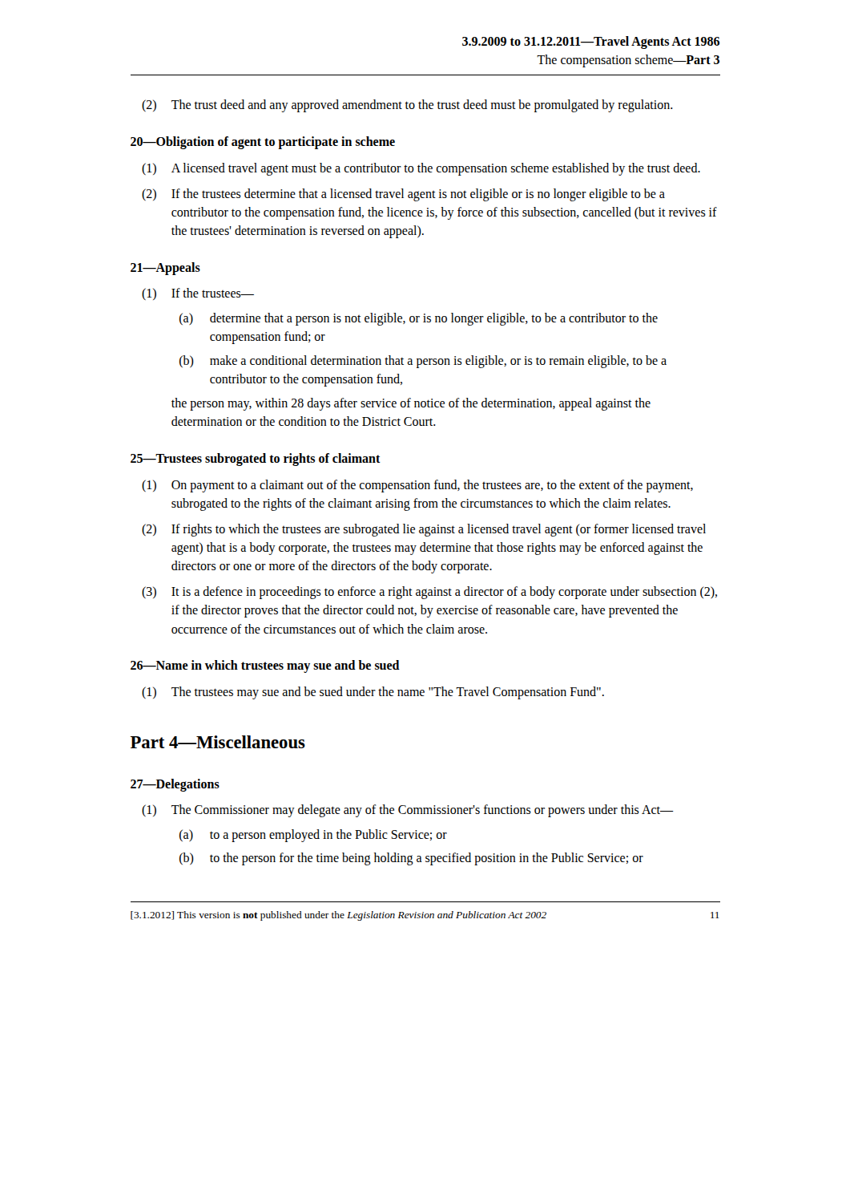3.9.2009 to 31.12.2011—Travel Agents Act 1986 The compensation scheme—Part 3
(2) The trust deed and any approved amendment to the trust deed must be promulgated by regulation.
20—Obligation of agent to participate in scheme
(1) A licensed travel agent must be a contributor to the compensation scheme established by the trust deed.
(2) If the trustees determine that a licensed travel agent is not eligible or is no longer eligible to be a contributor to the compensation fund, the licence is, by force of this subsection, cancelled (but it revives if the trustees' determination is reversed on appeal).
21—Appeals
(1) If the trustees—
(a) determine that a person is not eligible, or is no longer eligible, to be a contributor to the compensation fund; or
(b) make a conditional determination that a person is eligible, or is to remain eligible, to be a contributor to the compensation fund,
the person may, within 28 days after service of notice of the determination, appeal against the determination or the condition to the District Court.
25—Trustees subrogated to rights of claimant
(1) On payment to a claimant out of the compensation fund, the trustees are, to the extent of the payment, subrogated to the rights of the claimant arising from the circumstances to which the claim relates.
(2) If rights to which the trustees are subrogated lie against a licensed travel agent (or former licensed travel agent) that is a body corporate, the trustees may determine that those rights may be enforced against the directors or one or more of the directors of the body corporate.
(3) It is a defence in proceedings to enforce a right against a director of a body corporate under subsection (2), if the director proves that the director could not, by exercise of reasonable care, have prevented the occurrence of the circumstances out of which the claim arose.
26—Name in which trustees may sue and be sued
(1) The trustees may sue and be sued under the name "The Travel Compensation Fund".
Part 4—Miscellaneous
27—Delegations
(1) The Commissioner may delegate any of the Commissioner's functions or powers under this Act—
(a) to a person employed in the Public Service; or
(b) to the person for the time being holding a specified position in the Public Service; or
[3.1.2012] This version is not published under the Legislation Revision and Publication Act 2002 11